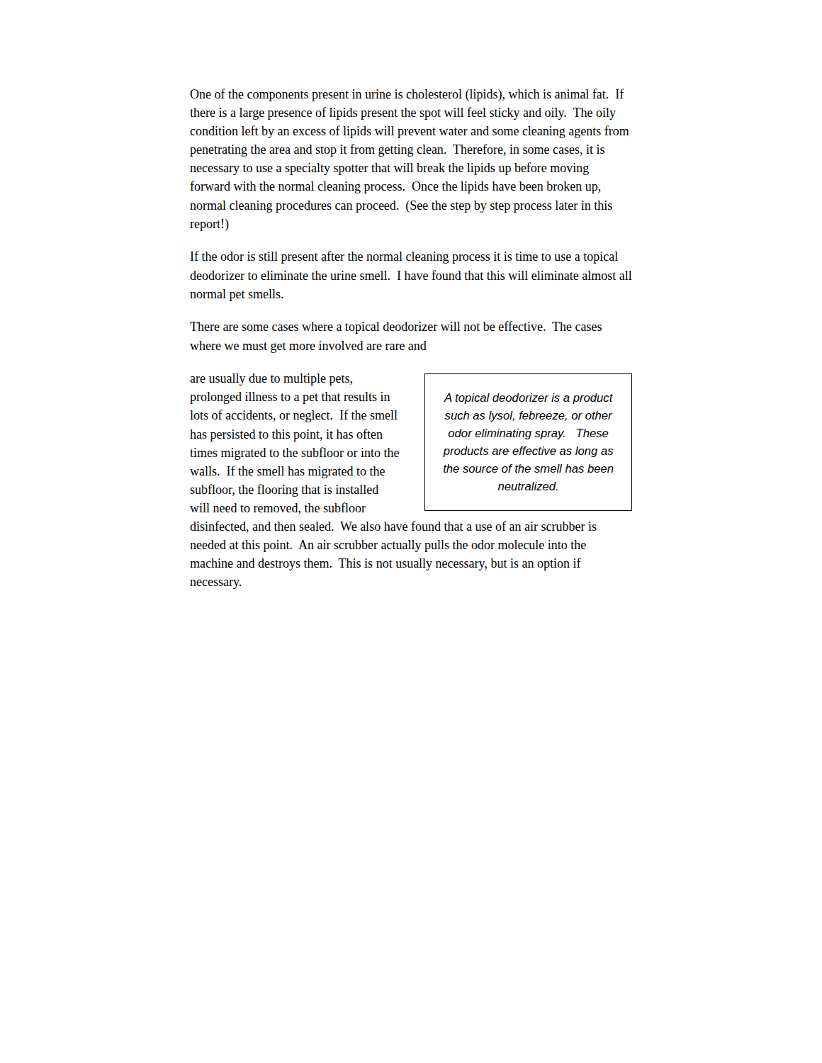One of the components present in urine is cholesterol (lipids), which is animal fat. If there is a large presence of lipids present the spot will feel sticky and oily. The oily condition left by an excess of lipids will prevent water and some cleaning agents from penetrating the area and stop it from getting clean. Therefore, in some cases, it is necessary to use a specialty spotter that will break the lipids up before moving forward with the normal cleaning process. Once the lipids have been broken up, normal cleaning procedures can proceed. (See the step by step process later in this report!)
If the odor is still present after the normal cleaning process it is time to use a topical deodorizer to eliminate the urine smell. I have found that this will eliminate almost all normal pet smells.
There are some cases where a topical deodorizer will not be effective. The cases where we must get more involved are rare and
A topical deodorizer is a product such as lysol, febreeze, or other odor eliminating spray. These products are effective as long as the source of the smell has been neutralized.
are usually due to multiple pets, prolonged illness to a pet that results in lots of accidents, or neglect. If the smell has persisted to this point, it has often times migrated to the subfloor or into the walls. If the smell has migrated to the subfloor, the flooring that is installed will need to removed, the subfloor disinfected, and then sealed. We also have found that a use of an air scrubber is needed at this point. An air scrubber actually pulls the odor molecule into the machine and destroys them. This is not usually necessary, but is an option if necessary.